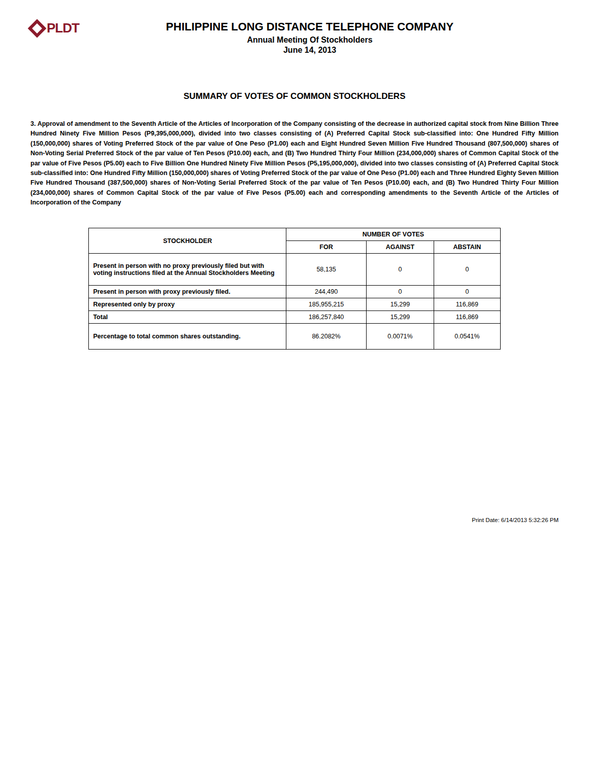PLDT
PHILIPPINE LONG DISTANCE TELEPHONE COMPANY
Annual Meeting Of Stockholders
June 14, 2013
SUMMARY OF VOTES OF COMMON STOCKHOLDERS
3. Approval of amendment to the Seventh Article of the Articles of Incorporation of the Company consisting of the decrease in authorized capital stock from Nine Billion Three Hundred Ninety Five Million Pesos (P9,395,000,000), divided into two classes consisting of (A) Preferred Capital Stock sub-classified into: One Hundred Fifty Million (150,000,000) shares of Voting Preferred Stock of the par value of One Peso (P1.00) each and Eight Hundred Seven Million Five Hundred Thousand (807,500,000) shares of Non-Voting Serial Preferred Stock of the par value of Ten Pesos (P10.00) each, and (B) Two Hundred Thirty Four Million (234,000,000) shares of Common Capital Stock of the par value of Five Pesos (P5.00) each to Five Billion One Hundred Ninety Five Million Pesos (P5,195,000,000), divided into two classes consisting of (A) Preferred Capital Stock sub-classified into: One Hundred Fifty Million (150,000,000) shares of Voting Preferred Stock of the par value of One Peso (P1.00) each and Three Hundred Eighty Seven Million Five Hundred Thousand (387,500,000) shares of Non-Voting Serial Preferred Stock of the par value of Ten Pesos (P10.00) each, and (B) Two Hundred Thirty Four Million (234,000,000) shares of Common Capital Stock of the par value of Five Pesos (P5.00) each and corresponding amendments to the Seventh Article of the Articles of Incorporation of the Company
| STOCKHOLDER | NUMBER OF VOTES |
| --- | --- |
| FOR | AGAINST | ABSTAIN |
| Present in person with no proxy previously filed but with voting instructions filed at the Annual Stockholders Meeting | 58,135 | 0 | 0 |
| Present in person with proxy previously filed. | 244,490 | 0 | 0 |
| Represented only by proxy | 185,955,215 | 15,299 | 116,869 |
| Total | 186,257,840 | 15,299 | 116,869 |
| Percentage to total common shares outstanding. | 86.2082% | 0.0071% | 0.0541% |
Print Date: 6/14/2013 5:32:26 PM